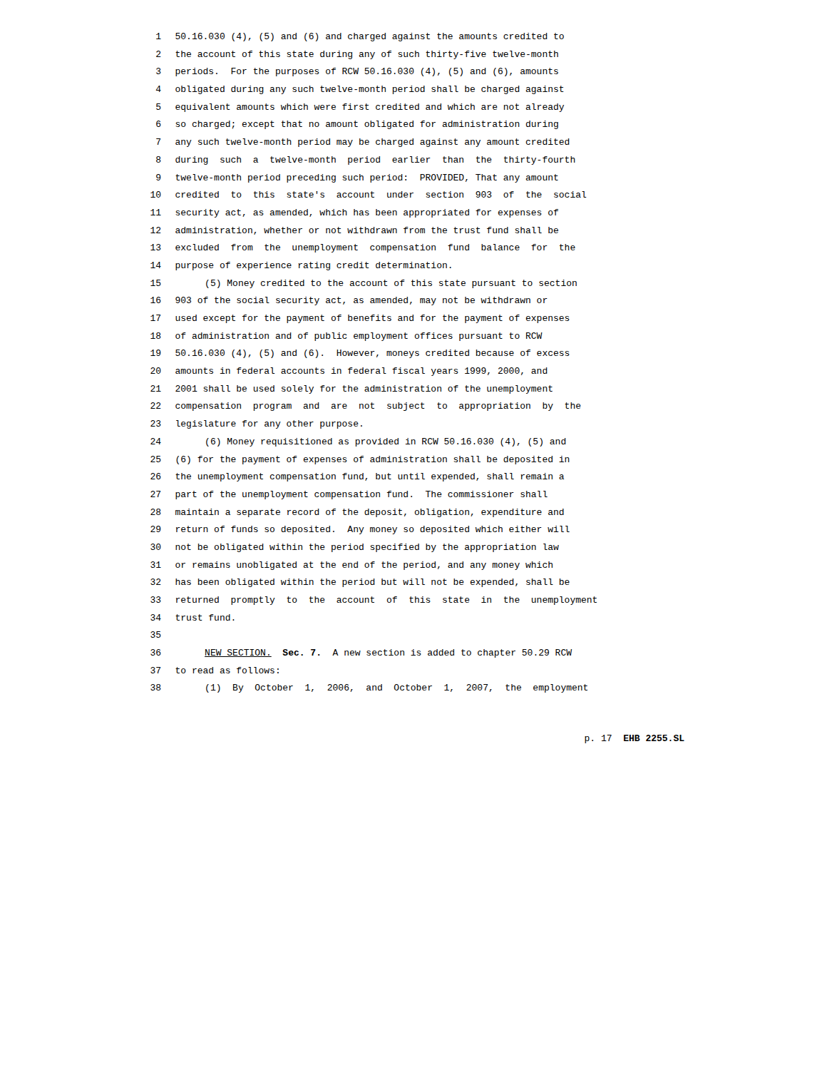50.16.030 (4), (5) and (6) and charged against the amounts credited to
the account of this state during any of such thirty-five twelve-month
periods. For the purposes of RCW 50.16.030 (4), (5) and (6), amounts
obligated during any such twelve-month period shall be charged against
equivalent amounts which were first credited and which are not already
so charged; except that no amount obligated for administration during
any such twelve-month period may be charged against any amount credited
during such a twelve-month period earlier than the thirty-fourth
twelve-month period preceding such period: PROVIDED, That any amount
credited to this state's account under section 903 of the social
security act, as amended, which has been appropriated for expenses of
administration, whether or not withdrawn from the trust fund shall be
excluded from the unemployment compensation fund balance for the
purpose of experience rating credit determination.
(5) Money credited to the account of this state pursuant to section
903 of the social security act, as amended, may not be withdrawn or
used except for the payment of benefits and for the payment of expenses
of administration and of public employment offices pursuant to RCW
50.16.030 (4), (5) and (6). However, moneys credited because of excess
amounts in federal accounts in federal fiscal years 1999, 2000, and
2001 shall be used solely for the administration of the unemployment
compensation program and are not subject to appropriation by the
legislature for any other purpose.
(6) Money requisitioned as provided in RCW 50.16.030 (4), (5) and
(6) for the payment of expenses of administration shall be deposited in
the unemployment compensation fund, but until expended, shall remain a
part of the unemployment compensation fund. The commissioner shall
maintain a separate record of the deposit, obligation, expenditure and
return of funds so deposited. Any money so deposited which either will
not be obligated within the period specified by the appropriation law
or remains unobligated at the end of the period, and any money which
has been obligated within the period but will not be expended, shall be
returned promptly to the account of this state in the unemployment
trust fund.
NEW SECTION. Sec. 7. A new section is added to chapter 50.29 RCW
to read as follows:
(1) By October 1, 2006, and October 1, 2007, the employment
p. 17 EHB 2255.SL